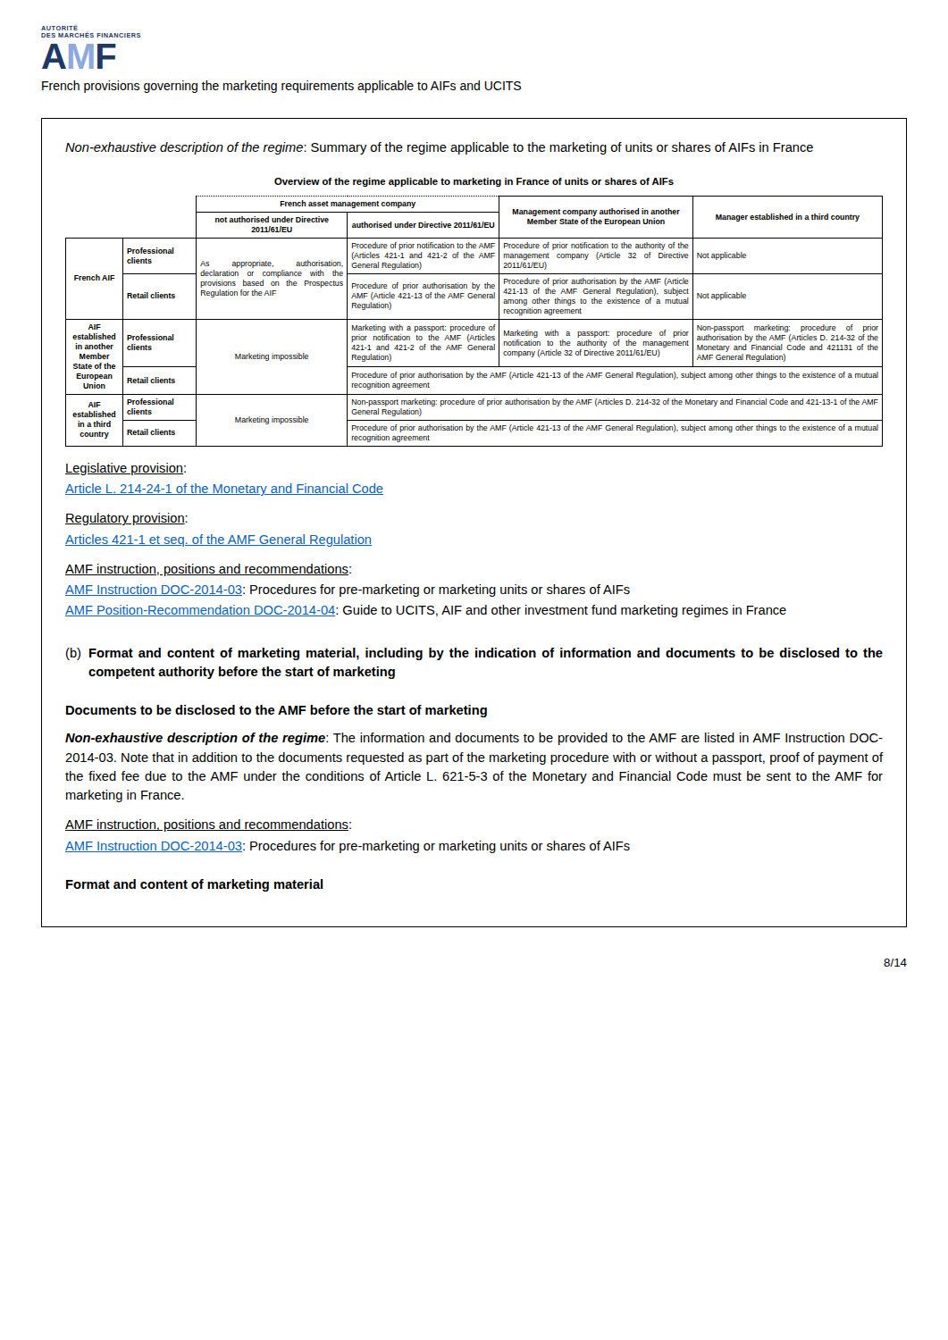AUTORITÉ
DES MARCHÉS FINANCIERS
AMF
French provisions governing the marketing requirements applicable to AIFs and UCITS
Non-exhaustive description of the regime: Summary of the regime applicable to the marketing of units or shares of AIFs in France
Overview of the regime applicable to marketing in France of units or shares of AIFs
| | French asset management company | Management company authorised in another Member State of the European Union | Manager established in a third country |
| | not authorised under Directive 2011/61/EU | authorised under Directive 2011/61/EU |
| French AIF | Professional clients | As appropriate, authorisation, declaration or compliance with the provisions based on the Prospectus Regulation for the AIF | Procedure of prior notification to the AMF (Articles 421-1 and 421-2 of the AMF General Regulation) | Procedure of prior notification to the authority of the management company (Article 32 of Directive 2011/61/EU) | Not applicable |
| Retail clients | Procedure of prior authorisation by the AMF (Article 421-13 of the AMF General Regulation) | Procedure of prior authorisation by the AMF (Article 421-13 of the AMF General Regulation), subject among other things to the existence of a mutual recognition agreement | Not applicable |
| AIF established in another Member State of the European Union | Professional clients | Marketing impossible | Marketing with a passport: procedure of prior notification to the AMF (Articles 421-1 and 421-2 of the AMF General Regulation) | Marketing with a passport: procedure of prior notification to the authority of the management company (Article 32 of Directive 2011/61/EU) | Non-passport marketing: procedure of prior authorisation by the AMF (Articles D. 214-32 of the Monetary and Financial Code and 421131 of the AMF General Regulation) |
| Retail clients | Procedure of prior authorisation by the AMF (Article 421-13 of the AMF General Regulation), subject among other things to the existence of a mutual recognition agreement |
| AIF established in a third country | Professional clients | Marketing impossible | Non-passport marketing: procedure of prior authorisation by the AMF (Articles D. 214-32 of the Monetary and Financial Code and 421-13-1 of the AMF General Regulation) |
| Retail clients | Procedure of prior authorisation by the AMF (Article 421-13 of the AMF General Regulation), subject among other things to the existence of a mutual recognition agreement |
Legislative provision:
Article L. 214-24-1 of the Monetary and Financial Code
Regulatory provision:
Articles 421-1 et seq. of the AMF General Regulation
AMF instruction, positions and recommendations:
AMF Instruction DOC-2014-03: Procedures for pre-marketing or marketing units or shares of AIFs
AMF Position-Recommendation DOC-2014-04: Guide to UCITS, AIF and other investment fund marketing regimes in France
Format and content of marketing material, including by the indication of information and documents to be disclosed to the competent authority before the start of marketing
Documents to be disclosed to the AMF before the start of marketing
Non-exhaustive description of the regime: The information and documents to be provided to the AMF are listed in AMF Instruction DOC-2014-03. Note that in addition to the documents requested as part of the marketing procedure with or without a passport, proof of payment of the fixed fee due to the AMF under the conditions of Article L. 621-5-3 of the Monetary and Financial Code must be sent to the AMF for marketing in France.
AMF instruction, positions and recommendations:
AMF Instruction DOC-2014-03: Procedures for pre-marketing or marketing units or shares of AIFs
Format and content of marketing material
8/14